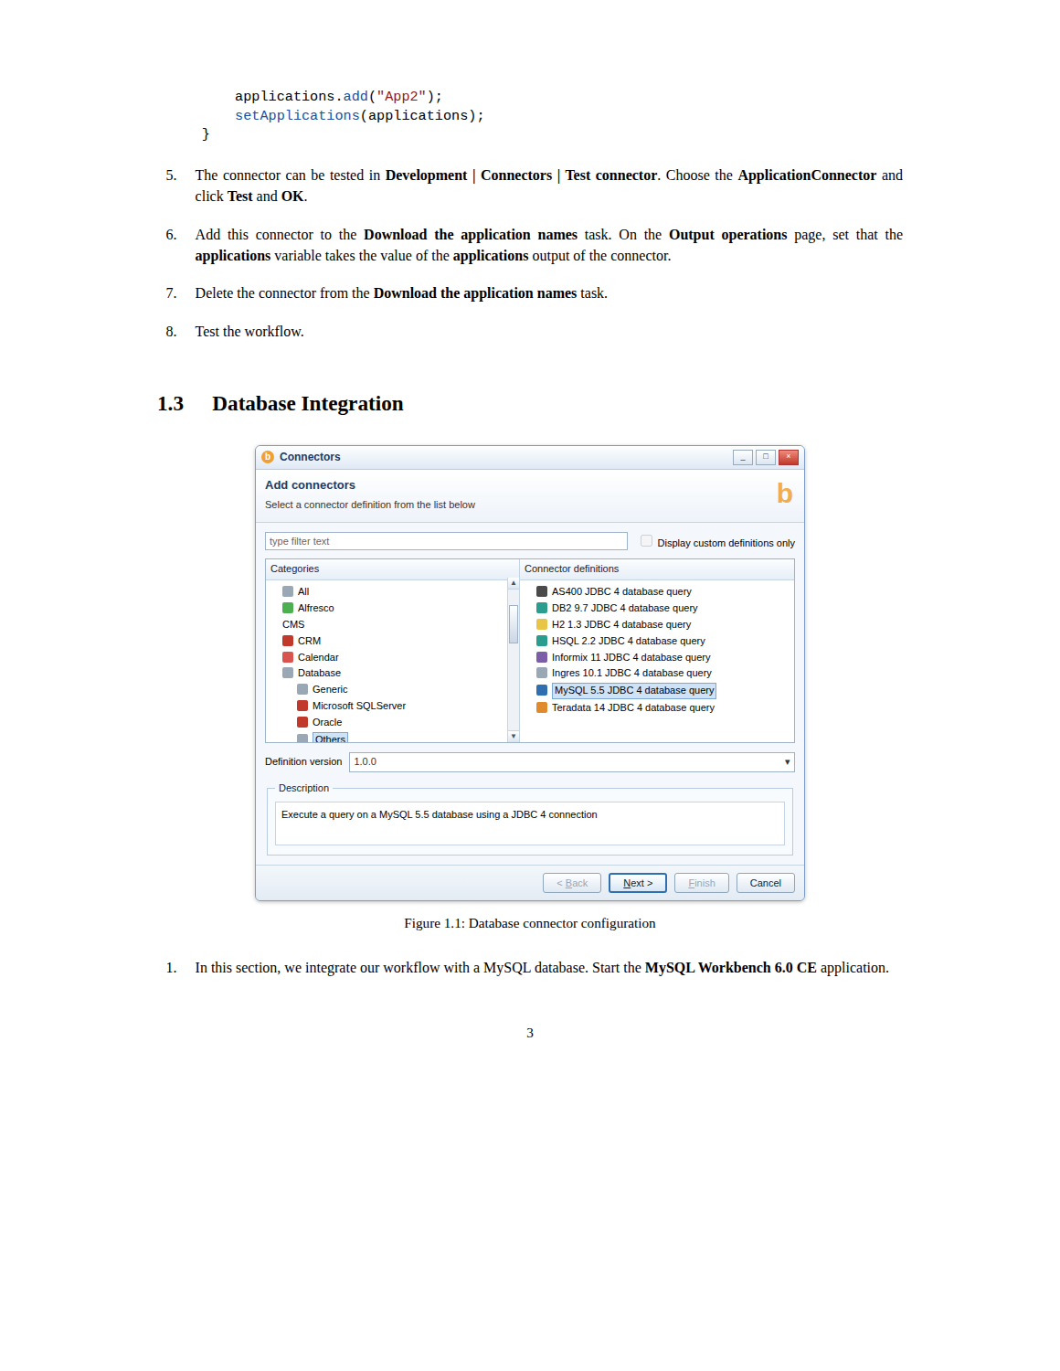applications.add("App2");
    setApplications(applications);
}
The connector can be tested in Development | Connectors | Test connector. Choose the ApplicationConnector and click Test and OK.
Add this connector to the Download the application names task. On the Output operations page, set that the applications variable takes the value of the applications output of the connector.
Delete the connector from the Download the application names task.
Test the workflow.
1.3 Database Integration
b Connectors
_□×
Add connectors
Select a connector definition from the list below
b
Display custom definitions only
Categories
All
Alfresco
CMS
CRM
Calendar
Database
Generic
Microsoft SQLServer
Oracle
Others
PostgreSQL
ERP
LDAP
▲
▼
Connector definitions
AS400 JDBC 4 database query
DB2 9.7 JDBC 4 database query
H2 1.3 JDBC 4 database query
HSQL 2.2 JDBC 4 database query
Informix 11 JDBC 4 database query
Ingres 10.1 JDBC 4 database query
MySQL 5.5 JDBC 4 database query
Teradata 14 JDBC 4 database query
Definition version
1.0.0▾
Description
Execute a query on a MySQL 5.5 database using a JDBC 4 connection
< Back Next > Finish Cancel
Figure 1.1: Database connector configuration
In this section, we integrate our workflow with a MySQL database. Start the MySQL Workbench 6.0 CE application.
3